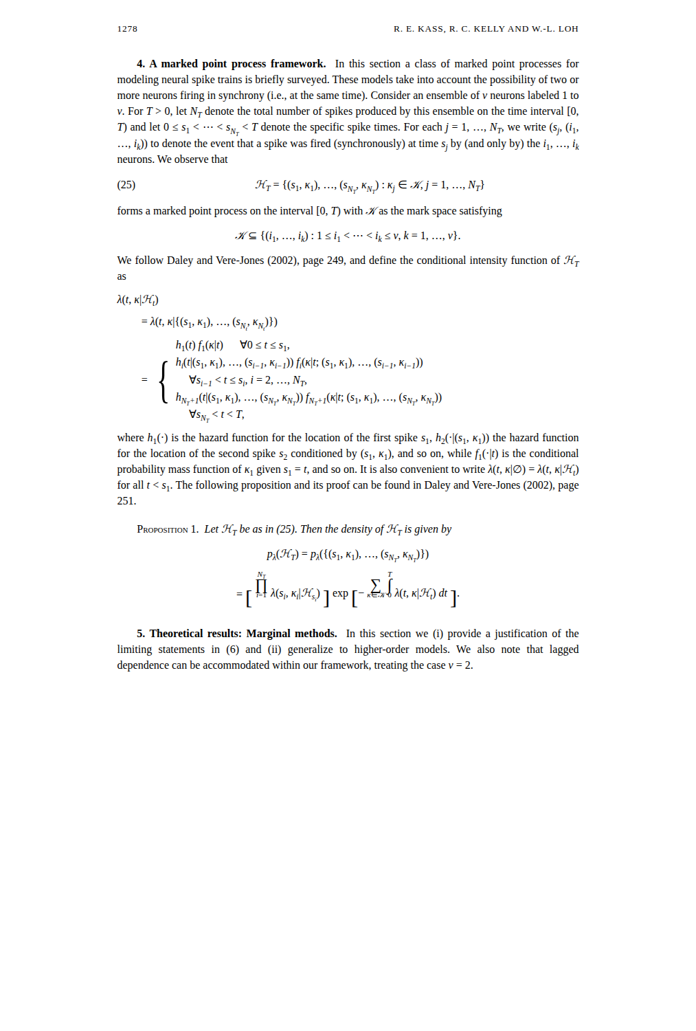1278 R. E. Kass, R. C. Kelly and W.-L. Loh
4. A marked point process framework. In this section a class of marked point processes for modeling neural spike trains is briefly surveyed. These models take into account the possibility of two or more neurons firing in synchrony (i.e., at the same time). Consider an ensemble of ν neurons labeled 1 to ν. For T > 0, let NT denote the total number of spikes produced by this ensemble on the time interval [0, T) and let 0 ≤ s1 < ⋯ < sNT < T denote the specific spike times. For each j = 1, …, NT, we write (sj, (i1, …, ik)) to denote the event that a spike was fired (synchronously) at time sj by (and only by) the i1, …, ik neurons. We observe that
(25) ℋT = {(s1, κ1), …, (sNT, κNT) : κj ∈ 𝒦, j = 1, …, NT}
forms a marked point process on the interval [0, T) with 𝒦 as the mark space satisfying
𝒦 ⊆ {(i1, …, ik) : 1 ≤ i1 < ⋯ < ik ≤ ν, k = 1, …, ν}.
We follow Daley and Vere-Jones (2002), page 249, and define the conditional intensity function of ℋT as
λ(t, κ|ℋt)
= λ(t, κ|{(s1, κ1), …, (sNt, κNt)})
= { h1(t) f1(κ|t) ∀0 ≤ t ≤ s1, hi(t|(s1, κ1), …, (si−1, κi−1)) fi(κ|t; (s1, κ1), …, (si−1, κi−1)) ∀si−1 < t ≤ si, i = 2, …, NT, hNT+1(t|(s1, κ1), …, (sNT, κNT)) fNT+1(κ|t; (s1, κ1), …, (sNT, κNT)) ∀sNT < t < T,
where h1(·) is the hazard function for the location of the first spike s1, h2(·|(s1, κ1)) the hazard function for the location of the second spike s2 conditioned by (s1, κ1), and so on, while f1(·|t) is the conditional probability mass function of κ1 given s1 = t, and so on. It is also convenient to write λ(t, κ|∅) = λ(t, κ|ℋt) for all t < s1. The following proposition and its proof can be found in Daley and Vere-Jones (2002), page 251.
Proposition 1. Let ℋT be as in (25). Then the density of ℋT is given by
pλ(ℋT) = pλ({(s1, κ1), …, (sNT, κNT)})
= [ NT ∏ i=1 λ(si, κi|ℋsi) ] exp [− ∑ κ∈𝒦 T ∫ 0 λ(t, κ|ℋt) dt ].
5. Theoretical results: Marginal methods. In this section we (i) provide a justification of the limiting statements in (6) and (ii) generalize to higher-order models. We also note that lagged dependence can be accommodated within our framework, treating the case ν = 2.